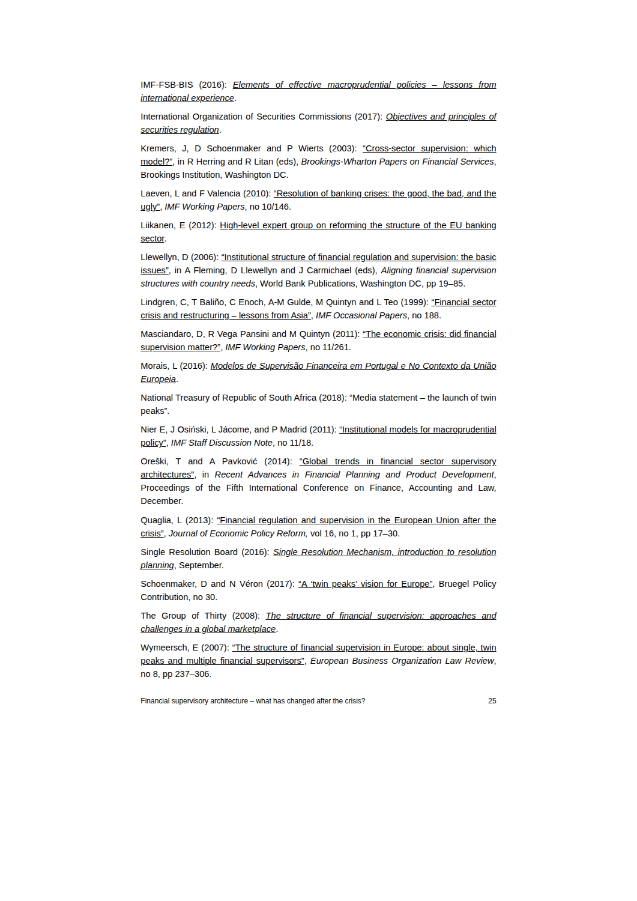IMF-FSB-BIS (2016): Elements of effective macroprudential policies – lessons from international experience.
International Organization of Securities Commissions (2017): Objectives and principles of securities regulation.
Kremers, J, D Schoenmaker and P Wierts (2003): “Cross-sector supervision: which model?”, in R Herring and R Litan (eds), Brookings-Wharton Papers on Financial Services, Brookings Institution, Washington DC.
Laeven, L and F Valencia (2010): “Resolution of banking crises: the good, the bad, and the ugly”, IMF Working Papers, no 10/146.
Liikanen, E (2012): High-level expert group on reforming the structure of the EU banking sector.
Llewellyn, D (2006): “Institutional structure of financial regulation and supervision: the basic issues”, in A Fleming, D Llewellyn and J Carmichael (eds), Aligning financial supervision structures with country needs, World Bank Publications, Washington DC, pp 19–85.
Lindgren, C, T Baliño, C Enoch, A-M Gulde, M Quintyn and L Teo (1999): “Financial sector crisis and restructuring – lessons from Asia”, IMF Occasional Papers, no 188.
Masciandaro, D, R Vega Pansini and M Quintyn (2011): “The economic crisis: did financial supervision matter?”, IMF Working Papers, no 11/261.
Morais, L (2016): Modelos de Supervisão Financeira em Portugal e No Contexto da União Europeia.
National Treasury of Republic of South Africa (2018): “Media statement – the launch of twin peaks”.
Nier E, J Osiński, L Jácome, and P Madrid (2011): “Institutional models for macroprudential policy”, IMF Staff Discussion Note, no 11/18.
Oreški, T and A Pavković (2014): “Global trends in financial sector supervisory architectures”, in Recent Advances in Financial Planning and Product Development, Proceedings of the Fifth International Conference on Finance, Accounting and Law, December.
Quaglia, L (2013): “Financial regulation and supervision in the European Union after the crisis”, Journal of Economic Policy Reform, vol 16, no 1, pp 17–30.
Single Resolution Board (2016): Single Resolution Mechanism, introduction to resolution planning, September.
Schoenmaker, D and N Véron (2017): “A ‘twin peaks’ vision for Europe”, Bruegel Policy Contribution, no 30.
The Group of Thirty (2008): The structure of financial supervision: approaches and challenges in a global marketplace.
Wymeersch, E (2007): “The structure of financial supervision in Europe: about single, twin peaks and multiple financial supervisors”, European Business Organization Law Review, no 8, pp 237–306.
Financial supervisory architecture – what has changed after the crisis? 25